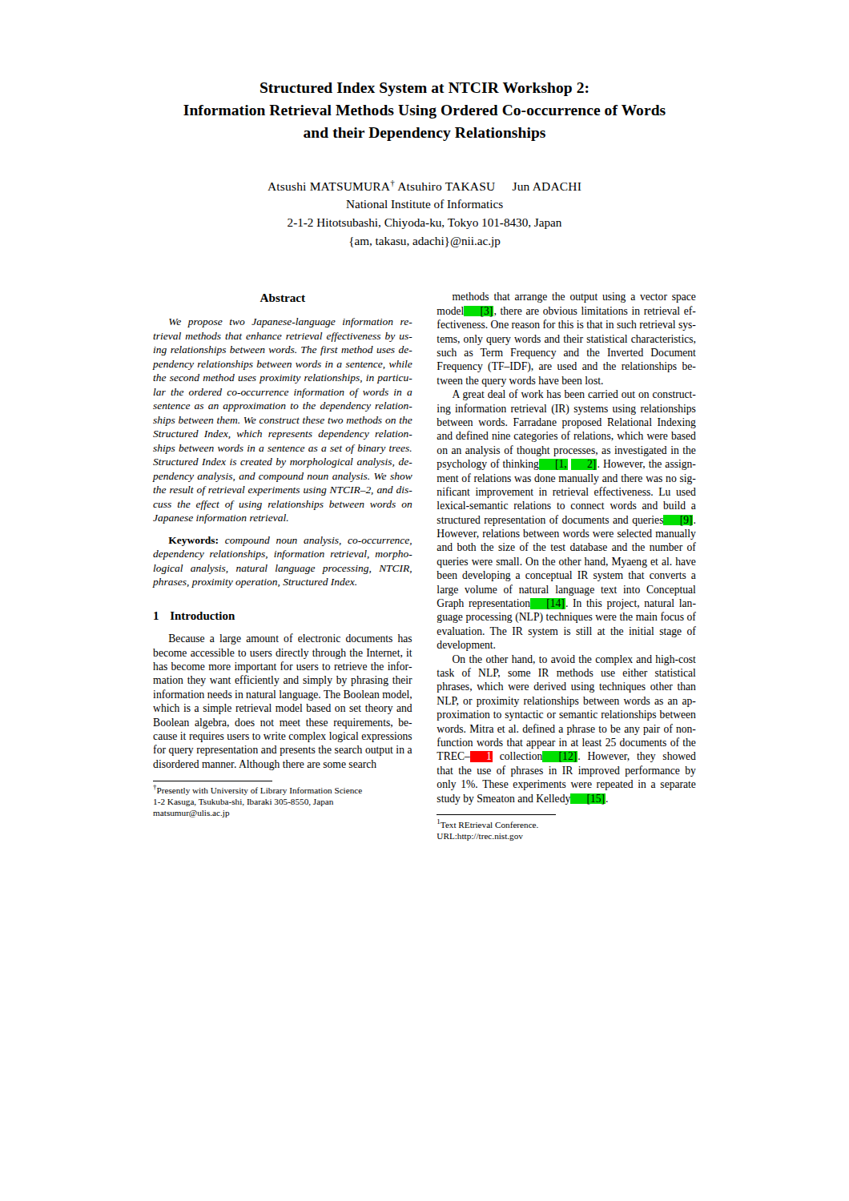Structured Index System at NTCIR Workshop 2:
Information Retrieval Methods Using Ordered Co-occurrence of Words
and their Dependency Relationships
Atsushi MATSUMURA† Atsuhiro TAKASU Jun ADACHI
National Institute of Informatics
2-1-2 Hitotsubashi, Chiyoda-ku, Tokyo 101-8430, Japan
{am, takasu, adachi}@nii.ac.jp
Abstract
We propose two Japanese-language information retrieval methods that enhance retrieval effectiveness by using relationships between words. The first method uses dependency relationships between words in a sentence, while the second method uses proximity relationships, in particular the ordered co-occurrence information of words in a sentence as an approximation to the dependency relationships between them. We construct these two methods on the Structured Index, which represents dependency relationships between words in a sentence as a set of binary trees. Structured Index is created by morphological analysis, dependency analysis, and compound noun analysis. We show the result of retrieval experiments using NTCIR–2, and discuss the effect of using relationships between words on Japanese information retrieval.
Keywords: compound noun analysis, co-occurrence, dependency relationships, information retrieval, morphological analysis, natural language processing, NTCIR, phrases, proximity operation, Structured Index.
1 Introduction
Because a large amount of electronic documents has become accessible to users directly through the Internet, it has become more important for users to retrieve the information they want efficiently and simply by phrasing their information needs in natural language. The Boolean model, which is a simple retrieval model based on set theory and Boolean algebra, does not meet these requirements, because it requires users to write complex logical expressions for query representation and presents the search output in a disordered manner. Although there are some search
†Presently with University of Library Information Science
1-2 Kasuga, Tsukuba-shi, Ibaraki 305-8550, Japan
matsumur@ulis.ac.jp
methods that arrange the output using a vector space model[3], there are obvious limitations in retrieval effectiveness. One reason for this is that in such retrieval systems, only query words and their statistical characteristics, such as Term Frequency and the Inverted Document Frequency (TF–IDF), are used and the relationships between the query words have been lost.
A great deal of work has been carried out on constructing information retrieval (IR) systems using relationships between words. Farradane proposed Relational Indexing and defined nine categories of relations, which were based on an analysis of thought processes, as investigated in the psychology of thinking[1, 2]. However, the assignment of relations was done manually and there was no significant improvement in retrieval effectiveness. Lu used lexical-semantic relations to connect words and build a structured representation of documents and queries[9]. However, relations between words were selected manually and both the size of the test database and the number of queries were small. On the other hand, Myaeng et al. have been developing a conceptual IR system that converts a large volume of natural language text into Conceptual Graph representation[14]. In this project, natural language processing (NLP) techniques were the main focus of evaluation. The IR system is still at the initial stage of development.
On the other hand, to avoid the complex and high-cost task of NLP, some IR methods use either statistical phrases, which were derived using techniques other than NLP, or proximity relationships between words as an approximation to syntactic or semantic relationships between words. Mitra et al. defined a phrase to be any pair of non-function words that appear in at least 25 documents of the TREC–1 collection[12]. However, they showed that the use of phrases in IR improved performance by only 1%. These experiments were repeated in a separate study by Smeaton and Kelledy[15].
1Text REtrieval Conference.
URL:http://trec.nist.gov